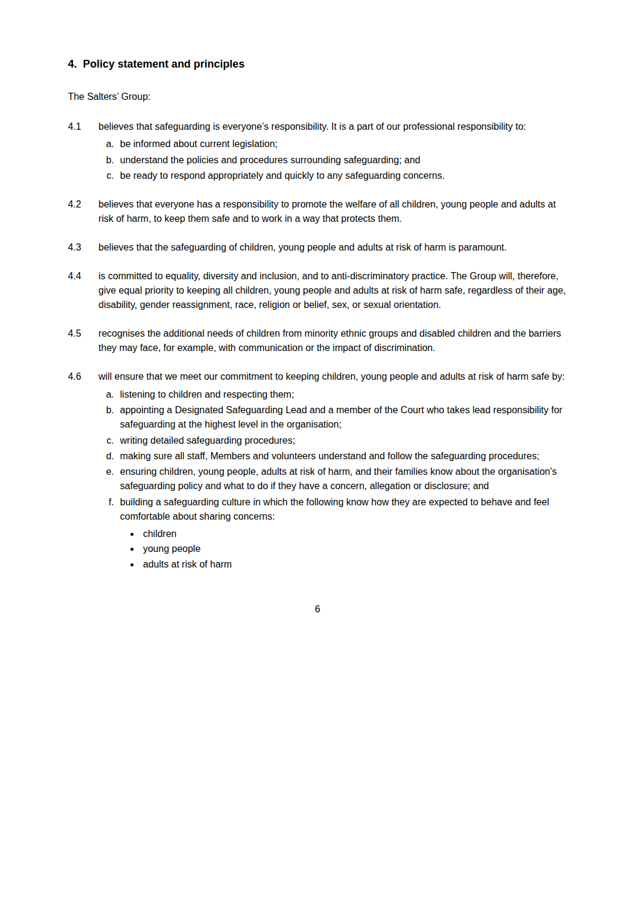4. Policy statement and principles
The Salters’ Group:
4.1 believes that safeguarding is everyone’s responsibility. It is a part of our professional responsibility to:
be informed about current legislation;
understand the policies and procedures surrounding safeguarding; and
be ready to respond appropriately and quickly to any safeguarding concerns.
4.2 believes that everyone has a responsibility to promote the welfare of all children, young people and adults at risk of harm, to keep them safe and to work in a way that protects them.
4.3 believes that the safeguarding of children, young people and adults at risk of harm is paramount.
4.4 is committed to equality, diversity and inclusion, and to anti-discriminatory practice. The Group will, therefore, give equal priority to keeping all children, young people and adults at risk of harm safe, regardless of their age, disability, gender reassignment, race, religion or belief, sex, or sexual orientation.
4.5 recognises the additional needs of children from minority ethnic groups and disabled children and the barriers they may face, for example, with communication or the impact of discrimination.
4.6 will ensure that we meet our commitment to keeping children, young people and adults at risk of harm safe by:
listening to children and respecting them;
appointing a Designated Safeguarding Lead and a member of the Court who takes lead responsibility for safeguarding at the highest level in the organisation;
writing detailed safeguarding procedures;
making sure all staff, Members and volunteers understand and follow the safeguarding procedures;
ensuring children, young people, adults at risk of harm, and their families know about the organisation's safeguarding policy and what to do if they have a concern, allegation or disclosure; and
building a safeguarding culture in which the following know how they are expected to behave and feel comfortable about sharing concerns:
children
young people
adults at risk of harm
6